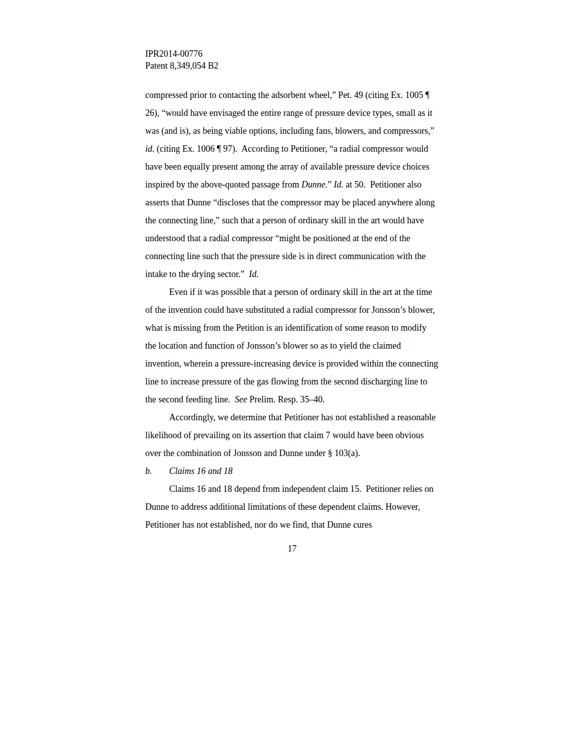IPR2014-00776
Patent 8,349,054 B2
compressed prior to contacting the adsorbent wheel,” Pet. 49 (citing Ex. 1005 ¶ 26), “would have envisaged the entire range of pressure device types, small as it was (and is), as being viable options, including fans, blowers, and compressors,” id. (citing Ex. 1006 ¶ 97). According to Petitioner, “a radial compressor would have been equally present among the array of available pressure device choices inspired by the above-quoted passage from Dunne.” Id. at 50. Petitioner also asserts that Dunne “discloses that the compressor may be placed anywhere along the connecting line,” such that a person of ordinary skill in the art would have understood that a radial compressor “might be positioned at the end of the connecting line such that the pressure side is in direct communication with the intake to the drying sector.” Id.
Even if it was possible that a person of ordinary skill in the art at the time of the invention could have substituted a radial compressor for Jonsson’s blower, what is missing from the Petition is an identification of some reason to modify the location and function of Jonsson’s blower so as to yield the claimed invention, wherein a pressure-increasing device is provided within the connecting line to increase pressure of the gas flowing from the second discharging line to the second feeding line. See Prelim. Resp. 35–40.
Accordingly, we determine that Petitioner has not established a reasonable likelihood of prevailing on its assertion that claim 7 would have been obvious over the combination of Jonsson and Dunne under § 103(a).
b. Claims 16 and 18
Claims 16 and 18 depend from independent claim 15. Petitioner relies on Dunne to address additional limitations of these dependent claims. However, Petitioner has not established, nor do we find, that Dunne cures
17